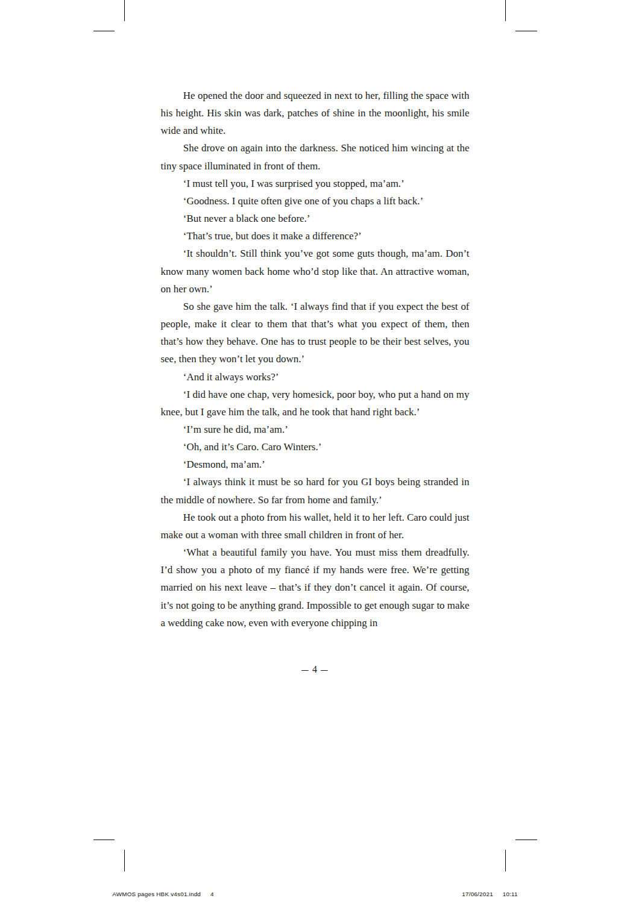He opened the door and squeezed in next to her, filling the space with his height. His skin was dark, patches of shine in the moonlight, his smile wide and white.
She drove on again into the darkness. She noticed him wincing at the tiny space illuminated in front of them.
‘I must tell you, I was surprised you stopped, ma’am.’
‘Goodness. I quite often give one of you chaps a lift back.’
‘But never a black one before.’
‘That’s true, but does it make a difference?’
‘It shouldn’t. Still think you’ve got some guts though, ma’am. Don’t know many women back home who’d stop like that. An attractive woman, on her own.’
So she gave him the talk. ‘I always find that if you expect the best of people, make it clear to them that that’s what you expect of them, then that’s how they behave. One has to trust people to be their best selves, you see, then they won’t let you down.’
‘And it always works?’
‘I did have one chap, very homesick, poor boy, who put a hand on my knee, but I gave him the talk, and he took that hand right back.’
‘I’m sure he did, ma’am.’
‘Oh, and it’s Caro. Caro Winters.’
‘Desmond, ma’am.’
‘I always think it must be so hard for you GI boys being stranded in the middle of nowhere. So far from home and family.’
He took out a photo from his wallet, held it to her left. Caro could just make out a woman with three small children in front of her.
‘What a beautiful family you have. You must miss them dreadfully. I’d show you a photo of my fiancé if my hands were free. We’re getting married on his next leave – that’s if they don’t cancel it again. Of course, it’s not going to be anything grand. Impossible to get enough sugar to make a wedding cake now, even with everyone chipping in
–4–
AWMOS pages HBK v4s01.indd 4
17/06/202110:11